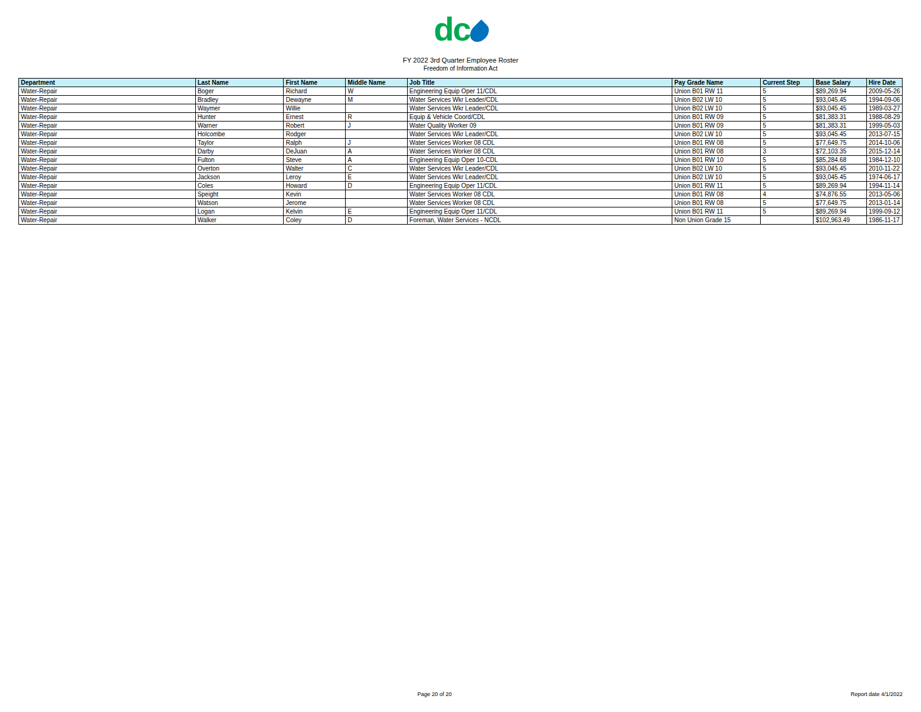dc
FY 2022 3rd Quarter Employee Roster
Freedom of Information Act
| Department | Last Name | First Name | Middle Name | Job Title | Pay Grade Name | Current Step | Base Salary | Hire Date |
| --- | --- | --- | --- | --- | --- | --- | --- | --- |
| Water-Repair | Boger | Richard | W | Engineering Equip Oper 11/CDL | Union B01 RW 11 | 5 | $89,269.94 | 2009-05-26 |
| Water-Repair | Bradley | Dewayne | M | Water Services Wkr Leader/CDL | Union B02 LW 10 | 5 | $93,045.45 | 1994-09-06 |
| Water-Repair | Waymer | Willie | | Water Services Wkr Leader/CDL | Union B02 LW 10 | 5 | $93,045.45 | 1989-03-27 |
| Water-Repair | Hunter | Ernest | R | Equip & Vehicle Coord/CDL | Union B01 RW 09 | 5 | $81,383.31 | 1988-08-29 |
| Water-Repair | Warner | Robert | J | Water Quality Worker 09 | Union B01 RW 09 | 5 | $81,383.31 | 1999-05-03 |
| Water-Repair | Holcombe | Rodger | | Water Services Wkr Leader/CDL | Union B02 LW 10 | 5 | $93,045.45 | 2013-07-15 |
| Water-Repair | Taylor | Ralph | J | Water Services Worker 08 CDL | Union B01 RW 08 | 5 | $77,649.75 | 2014-10-06 |
| Water-Repair | Darby | DeJuan | A | Water Services Worker 08 CDL | Union B01 RW 08 | 3 | $72,103.35 | 2015-12-14 |
| Water-Repair | Fulton | Steve | A | Engineering Equip Oper 10-CDL | Union B01 RW 10 | 5 | $85,284.68 | 1984-12-10 |
| Water-Repair | Overton | Walter | C | Water Services Wkr Leader/CDL | Union B02 LW 10 | 5 | $93,045.45 | 2010-11-22 |
| Water-Repair | Jackson | Leroy | E | Water Services Wkr Leader/CDL | Union B02 LW 10 | 5 | $93,045.45 | 1974-06-17 |
| Water-Repair | Coles | Howard | D | Engineering Equip Oper 11/CDL | Union B01 RW 11 | 5 | $89,269.94 | 1994-11-14 |
| Water-Repair | Speight | Kevin | | Water Services Worker 08 CDL | Union B01 RW 08 | 4 | $74,876.55 | 2013-05-06 |
| Water-Repair | Watson | Jerome | | Water Services Worker 08 CDL | Union B01 RW 08 | 5 | $77,649.75 | 2013-01-14 |
| Water-Repair | Logan | Kelvin | E | Engineering Equip Oper 11/CDL | Union B01 RW 11 | 5 | $89,269.94 | 1999-09-12 |
| Water-Repair | Walker | Coley | D | Foreman, Water Services - NCDL | Non Union Grade 15 | | $102,963.49 | 1986-11-17 |
Page 20 of 20
Report date 4/1/2022